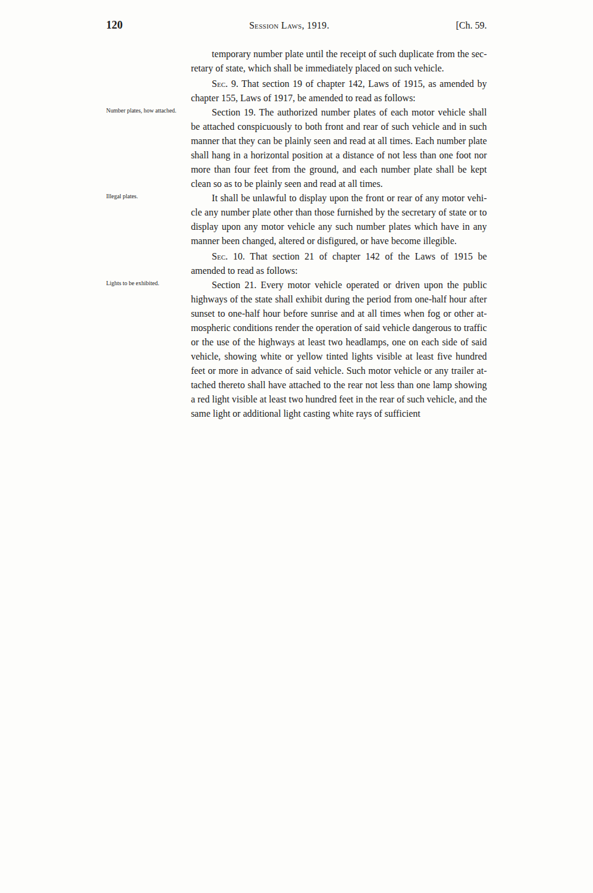120 Session Laws, 1919. [Ch. 59.
temporary number plate until the receipt of such duplicate from the secretary of state, which shall be immediately placed on such vehicle.
Sec. 9. That section 19 of chapter 142, Laws of 1915, as amended by chapter 155, Laws of 1917, be amended to read as follows:
Number plates, how attached.
Section 19. The authorized number plates of each motor vehicle shall be attached conspicuously to both front and rear of such vehicle and in such manner that they can be plainly seen and read at all times. Each number plate shall hang in a horizontal position at a distance of not less than one foot nor more than four feet from the ground, and each number plate shall be kept clean so as to be plainly seen and read at all times.
Illegal plates.
It shall be unlawful to display upon the front or rear of any motor vehicle any number plate other than those furnished by the secretary of state or to display upon any motor vehicle any such number plates which have in any manner been changed, altered or disfigured, or have become illegible.
Sec. 10. That section 21 of chapter 142 of the Laws of 1915 be amended to read as follows:
Lights to be exhibited.
Section 21. Every motor vehicle operated or driven upon the public highways of the state shall exhibit during the period from one-half hour after sunset to one-half hour before sunrise and at all times when fog or other atmospheric conditions render the operation of said vehicle dangerous to traffic or the use of the highways at least two headlamps, one on each side of said vehicle, showing white or yellow tinted lights visible at least five hundred feet or more in advance of said vehicle. Such motor vehicle or any trailer attached thereto shall have attached to the rear not less than one lamp showing a red light visible at least two hundred feet in the rear of such vehicle, and the same light or additional light casting white rays of sufficient